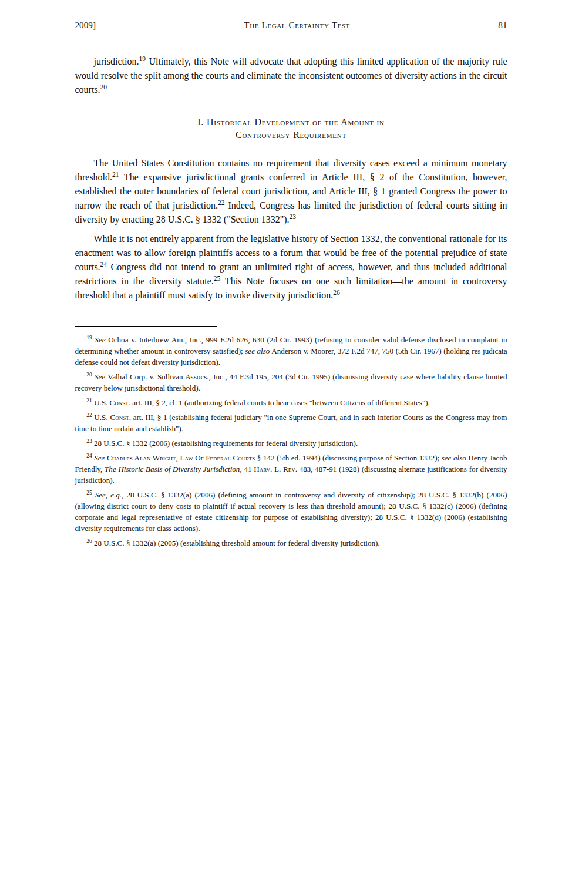2009] The Legal Certainty Test 81
jurisdiction.19 Ultimately, this Note will advocate that adopting this limited application of the majority rule would resolve the split among the courts and eliminate the inconsistent outcomes of diversity actions in the circuit courts.20
I. Historical Development of the Amount in
Controversy Requirement
The United States Constitution contains no requirement that diversity cases exceed a minimum monetary threshold.21 The expansive jurisdictional grants conferred in Article III, § 2 of the Constitution, however, established the outer boundaries of federal court jurisdiction, and Article III, § 1 granted Congress the power to narrow the reach of that jurisdiction.22 Indeed, Congress has limited the jurisdiction of federal courts sitting in diversity by enacting 28 U.S.C. § 1332 ("Section 1332").23
While it is not entirely apparent from the legislative history of Section 1332, the conventional rationale for its enactment was to allow foreign plaintiffs access to a forum that would be free of the potential prejudice of state courts.24 Congress did not intend to grant an unlimited right of access, however, and thus included additional restrictions in the diversity statute.25 This Note focuses on one such limitation—the amount in controversy threshold that a plaintiff must satisfy to invoke diversity jurisdiction.26
19 See Ochoa v. Interbrew Am., Inc., 999 F.2d 626, 630 (2d Cir. 1993) (refusing to consider valid defense disclosed in complaint in determining whether amount in controversy satisfied); see also Anderson v. Moorer, 372 F.2d 747, 750 (5th Cir. 1967) (holding res judicata defense could not defeat diversity jurisdiction).
20 See Valhal Corp. v. Sullivan Assocs., Inc., 44 F.3d 195, 204 (3d Cir. 1995) (dismissing diversity case where liability clause limited recovery below jurisdictional threshold).
21 U.S. Const. art. III, § 2, cl. 1 (authorizing federal courts to hear cases "between Citizens of different States").
22 U.S. Const. art. III, § 1 (establishing federal judiciary "in one Supreme Court, and in such inferior Courts as the Congress may from time to time ordain and establish").
23 28 U.S.C. § 1332 (2006) (establishing requirements for federal diversity jurisdiction).
24 See Charles Alan Wright, Law Of Federal Courts § 142 (5th ed. 1994) (discussing purpose of Section 1332); see also Henry Jacob Friendly, The Historic Basis of Diversity Jurisdiction, 41 Harv. L. Rev. 483, 487-91 (1928) (discussing alternate justifications for diversity jurisdiction).
25 See, e.g., 28 U.S.C. § 1332(a) (2006) (defining amount in controversy and diversity of citizenship); 28 U.S.C. § 1332(b) (2006) (allowing district court to deny costs to plaintiff if actual recovery is less than threshold amount); 28 U.S.C. § 1332(c) (2006) (defining corporate and legal representative of estate citizenship for purpose of establishing diversity); 28 U.S.C. § 1332(d) (2006) (establishing diversity requirements for class actions).
26 28 U.S.C. § 1332(a) (2005) (establishing threshold amount for federal diversity jurisdiction).